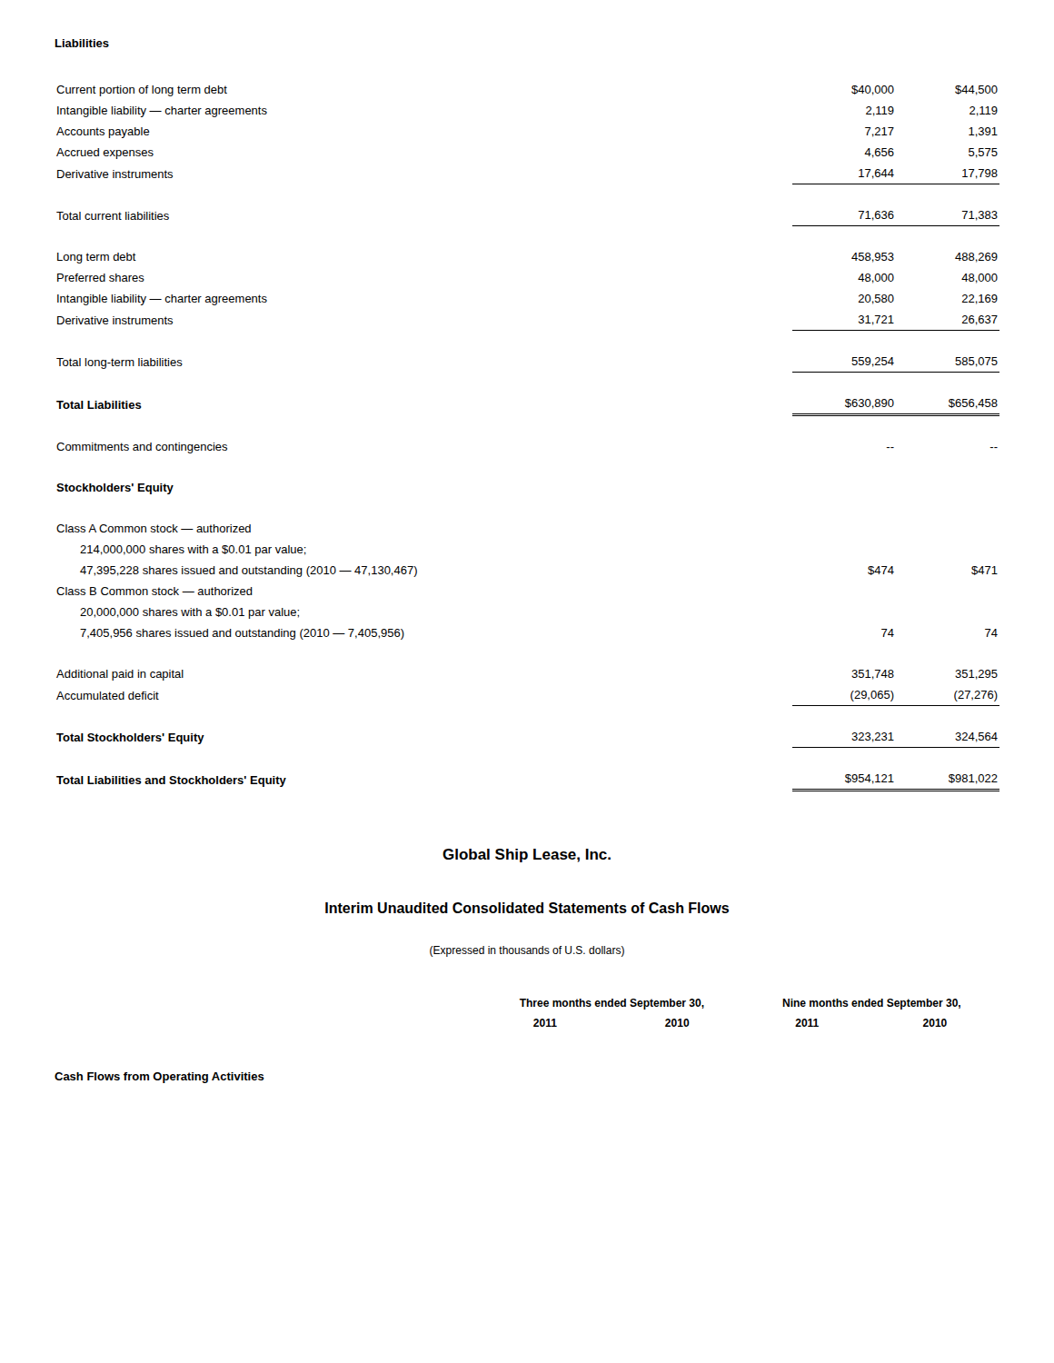Liabilities
| Current portion of long term debt | $40,000 | $44,500 |
| Intangible liability — charter agreements | 2,119 | 2,119 |
| Accounts payable | 7,217 | 1,391 |
| Accrued expenses | 4,656 | 5,575 |
| Derivative instruments | 17,644 | 17,798 |
| Total current liabilities | 71,636 | 71,383 |
| Long term debt | 458,953 | 488,269 |
| Preferred shares | 48,000 | 48,000 |
| Intangible liability — charter agreements | 20,580 | 22,169 |
| Derivative instruments | 31,721 | 26,637 |
| Total long-term liabilities | 559,254 | 585,075 |
| Total Liabilities | $630,890 | $656,458 |
| Commitments and contingencies | -- | -- |
| Stockholders' Equity | | |
| Class A Common stock — authorized | | |
| 214,000,000 shares with a $0.01 par value; | | |
| 47,395,228 shares issued and outstanding (2010 — 47,130,467) | $474 | $471 |
| Class B Common stock — authorized | | |
| 20,000,000 shares with a $0.01 par value; | | |
| 7,405,956 shares issued and outstanding (2010 — 7,405,956) | 74 | 74 |
| Additional paid in capital | 351,748 | 351,295 |
| Accumulated deficit | (29,065) | (27,276) |
| Total Stockholders' Equity | 323,231 | 324,564 |
| Total Liabilities and Stockholders' Equity | $954,121 | $981,022 |
Global Ship Lease, Inc.
Interim Unaudited Consolidated Statements of Cash Flows
(Expressed in thousands of U.S. dollars)
| | Three months ended September 30, | Nine months ended September 30, |
| | 2011 | 2010 | 2011 | 2010 |
Cash Flows from Operating Activities